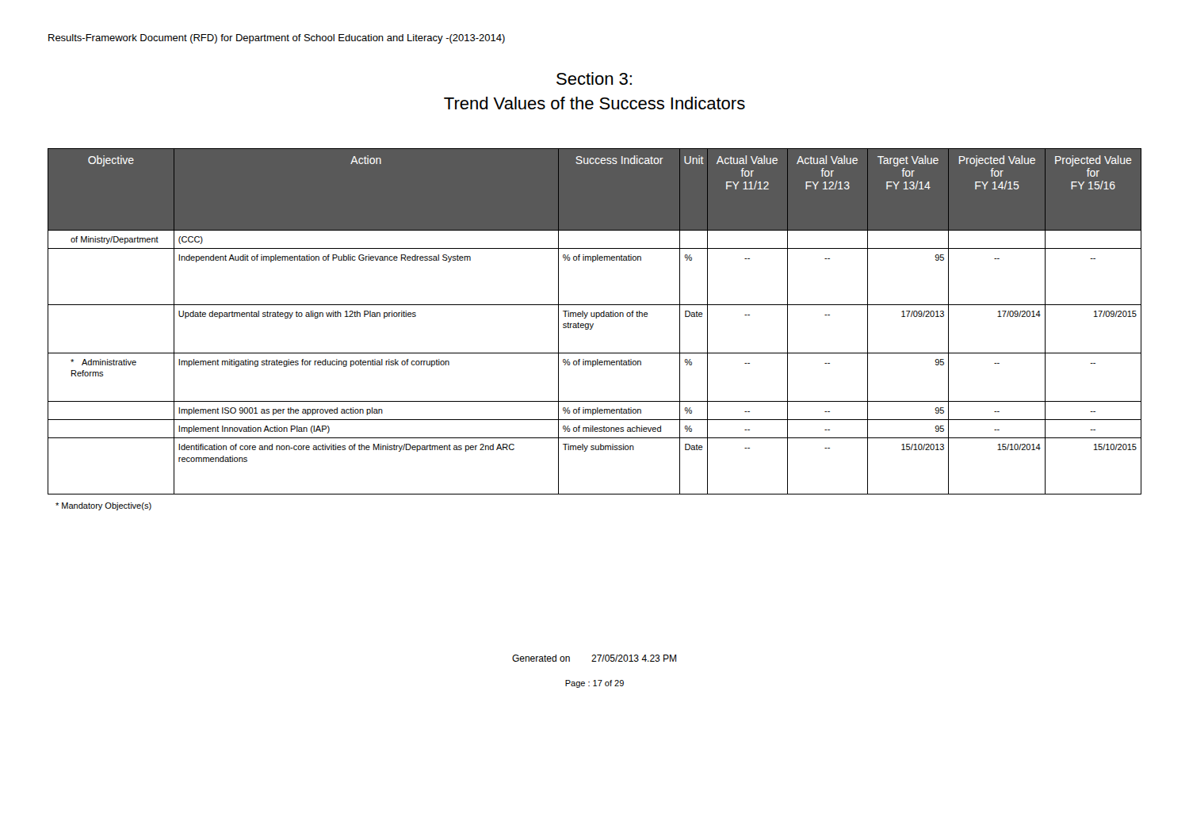Results-Framework Document (RFD) for Department of School Education and Literacy -(2013-2014)
Section 3:
Trend Values of the Success Indicators
| Objective | Action | Success Indicator | Unit | Actual Value for FY 11/12 | Actual Value for FY 12/13 | Target Value for FY 13/14 | Projected Value for FY 14/15 | Projected Value for FY 15/16 |
| --- | --- | --- | --- | --- | --- | --- | --- | --- |
| of Ministry/Department | (CCC) | | | | | | | |
| | Independent Audit of implementation of Public Grievance Redressal System | % of implementation | % | -- | -- | 95 | -- | -- |
| | Update departmental strategy to align with 12th Plan priorities | Timely updation of the strategy | Date | -- | -- | 17/09/2013 | 17/09/2014 | 17/09/2015 |
| * Administrative Reforms | Implement mitigating strategies for reducing potential risk of corruption | % of implementation | % | -- | -- | 95 | -- | -- |
| | Implement ISO 9001 as per the approved action plan | % of implementation | % | -- | -- | 95 | -- | -- |
| | Implement Innovation Action Plan (IAP) | % of milestones achieved | % | -- | -- | 95 | -- | -- |
| | Identification of core and non-core activities of the Ministry/Department as per 2nd ARC recommendations | Timely submission | Date | -- | -- | 15/10/2013 | 15/10/2014 | 15/10/2015 |
* Mandatory Objective(s)
Generated on 27/05/2013 4.23 PM
Page : 17 of 29